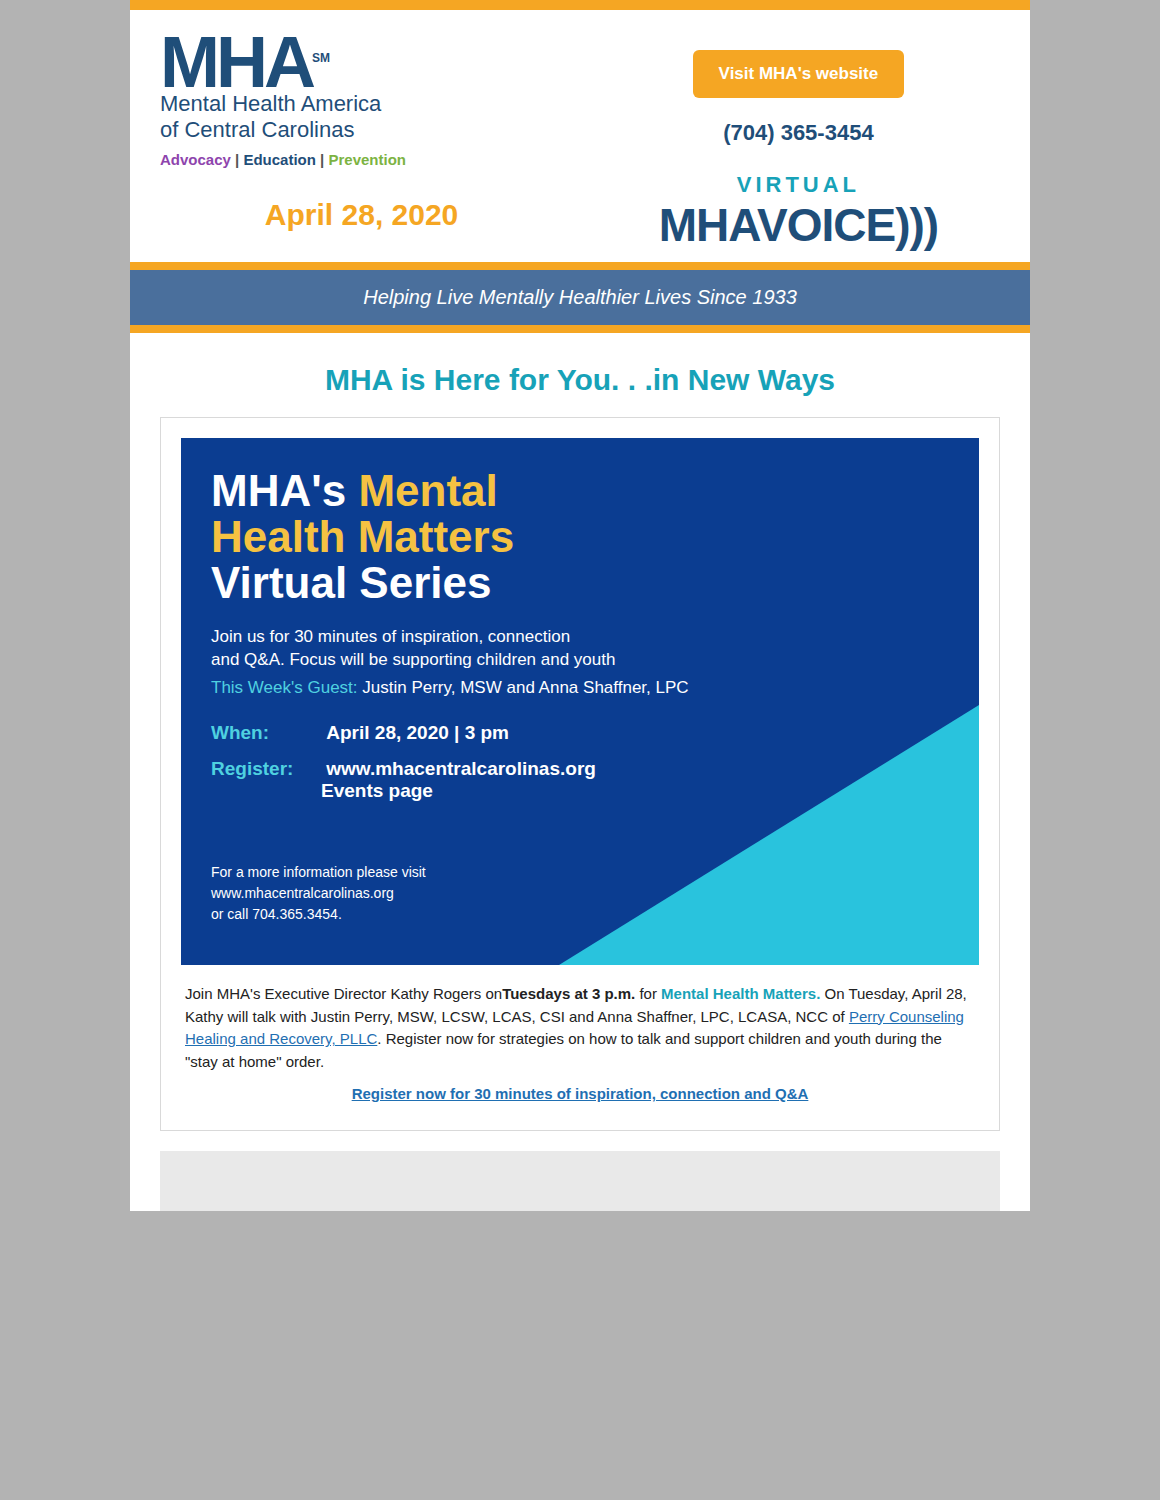MHASM
Mental Health America
of Central Carolinas
Advocacy | Education | Prevention
April 28, 2020
Visit MHA's website
(704) 365-3454
VIRTUAL
MHAVOICE)))
Helping Live Mentally Healthier Lives Since 1933
MHA is Here for You. . .in New Ways
MHA's Mental
Health Matters
Virtual Series
Join us for 30 minutes of inspiration, connection
and Q&A. Focus will be supporting children and youth
This Week's Guest: Justin Perry, MSW and Anna Shaffner, LPC
When: April 28, 2020 | 3 pm
Register: www.mhacentralcarolinas.org
Events page
For a more information please visit
www.mhacentralcarolinas.org
or call 704.365.3454.
Join MHA's Executive Director Kathy Rogers onTuesdays at 3 p.m. for Mental Health Matters. On Tuesday, April 28, Kathy will talk with Justin Perry, MSW, LCSW, LCAS, CSI and Anna Shaffner, LPC, LCASA, NCC of Perry Counseling Healing and Recovery, PLLC. Register now for strategies on how to talk and support children and youth during the "stay at home" order. Register now for 30 minutes of inspiration, connection and Q&A